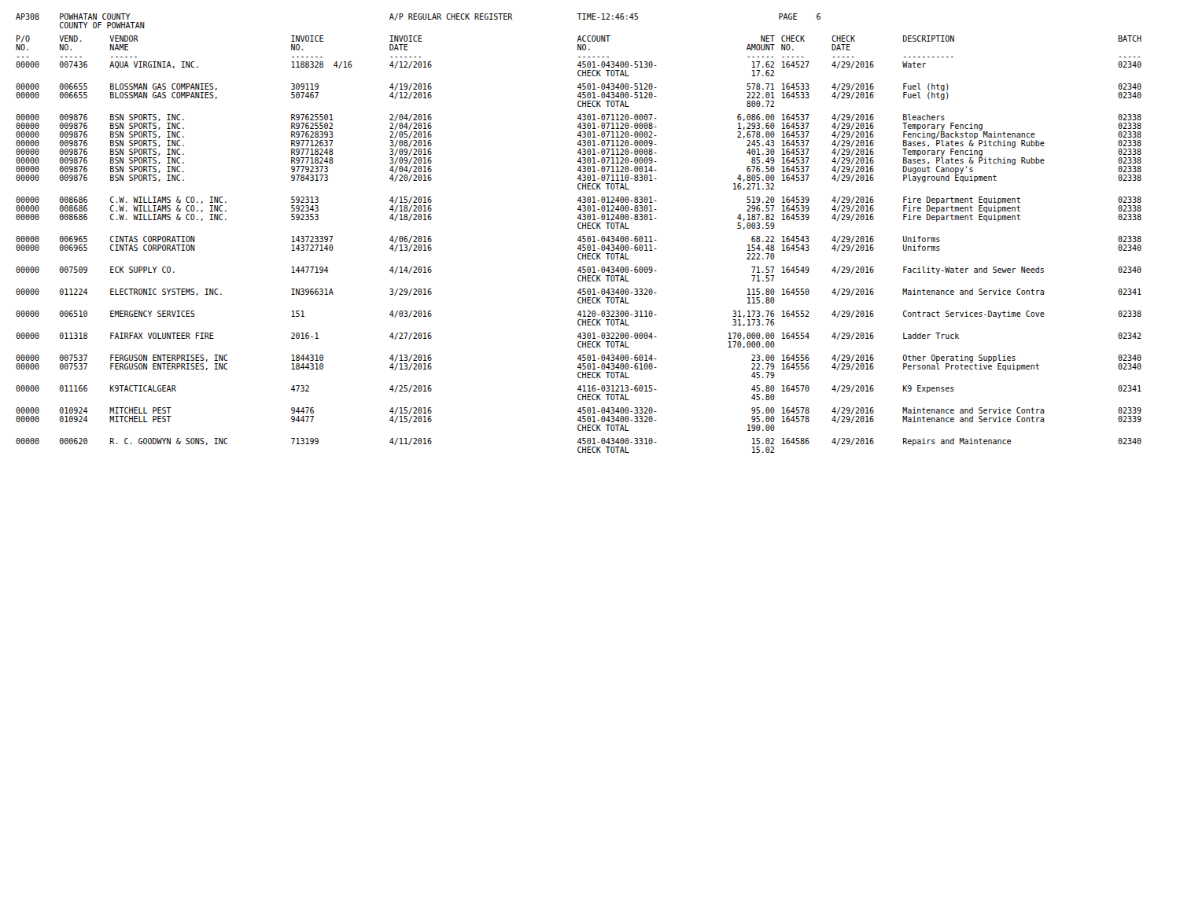| AP308 | POWHATAN COUNTY COUNTY OF POWHATAN | A/P REGULAR CHECK REGISTER | TIME-12:46:45 | PAGE 6 | | | |
| --- | --- | --- | --- | --- | --- | --- | --- |
| P/O NO. | VEND. NO. | VENDOR NAME | INVOICE NO. | INVOICE DATE | ACCOUNT NO. | NET AMOUNT | CHECK NO. | CHECK DATE | DESCRIPTION | BATCH |
| --- | ----- | ------ | ------- | ------- | ------- | ------ | ----- | ----- | ----------- | ----- |
| 00000 | 007436 | AQUA VIRGINIA, INC. | 1188328 4/16 | 4/12/2016 | 4501-043400-5130- | 17.62 | 164527 | 4/29/2016 | Water | 02340 |
| | CHECK TOTAL | 17.62 | |
| 00000 | 006655 | BLOSSMAN GAS COMPANIES, | 309119 | 4/19/2016 | 4501-043400-5120- | 578.71 | 164533 | 4/29/2016 | Fuel (htg) | 02340 |
| 00000 | 006655 | BLOSSMAN GAS COMPANIES, | 507467 | 4/12/2016 | 4501-043400-5120- | 222.01 | 164533 | 4/29/2016 | Fuel (htg) | 02340 |
| | CHECK TOTAL | 800.72 | |
| 00000 | 009876 | BSN SPORTS, INC. | R97625501 | 2/04/2016 | 4301-071120-0007- | 6,086.00 | 164537 | 4/29/2016 | Bleachers | 02338 |
| 00000 | 009876 | BSN SPORTS, INC. | R97625502 | 2/04/2016 | 4301-071120-0008- | 1,293.60 | 164537 | 4/29/2016 | Temporary Fencing | 02338 |
| 00000 | 009876 | BSN SPORTS, INC. | R97628393 | 2/05/2016 | 4301-071120-0002- | 2,678.00 | 164537 | 4/29/2016 | Fencing/Backstop Maintenance | 02338 |
| 00000 | 009876 | BSN SPORTS, INC. | R97712637 | 3/08/2016 | 4301-071120-0009- | 245.43 | 164537 | 4/29/2016 | Bases, Plates & Pitching Rubbe | 02338 |
| 00000 | 009876 | BSN SPORTS, INC. | R97718248 | 3/09/2016 | 4301-071120-0008- | 401.30 | 164537 | 4/29/2016 | Temporary Fencing | 02338 |
| 00000 | 009876 | BSN SPORTS, INC. | R97718248 | 3/09/2016 | 4301-071120-0009- | 85.49 | 164537 | 4/29/2016 | Bases, Plates & Pitching Rubbe | 02338 |
| 00000 | 009876 | BSN SPORTS, INC. | 97792373 | 4/04/2016 | 4301-071120-0014- | 676.50 | 164537 | 4/29/2016 | Dugout Canopy's | 02338 |
| 00000 | 009876 | BSN SPORTS, INC. | 97843173 | 4/20/2016 | 4301-071110-8301- | 4,805.00 | 164537 | 4/29/2016 | Playground Equipment | 02338 |
| | CHECK TOTAL | 16,271.32 | |
| 00000 | 008686 | C.W. WILLIAMS & CO., INC. | 592313 | 4/15/2016 | 4301-012400-8301- | 519.20 | 164539 | 4/29/2016 | Fire Department Equipment | 02338 |
| 00000 | 008686 | C.W. WILLIAMS & CO., INC. | 592343 | 4/18/2016 | 4301-012400-8301- | 296.57 | 164539 | 4/29/2016 | Fire Department Equipment | 02338 |
| 00000 | 008686 | C.W. WILLIAMS & CO., INC. | 592353 | 4/18/2016 | 4301-012400-8301- | 4,187.82 | 164539 | 4/29/2016 | Fire Department Equipment | 02338 |
| | CHECK TOTAL | 5,003.59 | |
| 00000 | 006965 | CINTAS CORPORATION | 143723397 | 4/06/2016 | 4501-043400-6011- | 68.22 | 164543 | 4/29/2016 | Uniforms | 02338 |
| 00000 | 006965 | CINTAS CORPORATION | 143727140 | 4/13/2016 | 4501-043400-6011- | 154.48 | 164543 | 4/29/2016 | Uniforms | 02340 |
| | CHECK TOTAL | 222.70 | |
| 00000 | 007509 | ECK SUPPLY CO. | 14477194 | 4/14/2016 | 4501-043400-6009- | 71.57 | 164549 | 4/29/2016 | Facility-Water and Sewer Needs | 02340 |
| | CHECK TOTAL | 71.57 | |
| 00000 | 011224 | ELECTRONIC SYSTEMS, INC. | IN396631A | 3/29/2016 | 4501-043400-3320- | 115.80 | 164550 | 4/29/2016 | Maintenance and Service Contra | 02341 |
| | CHECK TOTAL | 115.80 | |
| 00000 | 006510 | EMERGENCY SERVICES | 151 | 4/03/2016 | 4120-032300-3110- | 31,173.76 | 164552 | 4/29/2016 | Contract Services-Daytime Cove | 02338 |
| | CHECK TOTAL | 31,173.76 | |
| 00000 | 011318 | FAIRFAX VOLUNTEER FIRE | 2016-1 | 4/27/2016 | 4301-032200-0004- | 170,000.00 | 164554 | 4/29/2016 | Ladder Truck | 02342 |
| | CHECK TOTAL | 170,000.00 | |
| 00000 | 007537 | FERGUSON ENTERPRISES, INC | 1844310 | 4/13/2016 | 4501-043400-6014- | 23.00 | 164556 | 4/29/2016 | Other Operating Supplies | 02340 |
| 00000 | 007537 | FERGUSON ENTERPRISES, INC | 1844310 | 4/13/2016 | 4501-043400-6100- | 22.79 | 164556 | 4/29/2016 | Personal Protective Equipment | 02340 |
| | CHECK TOTAL | 45.79 | |
| 00000 | 011166 | K9TACTICALGEAR | 4732 | 4/25/2016 | 4116-031213-6015- | 45.80 | 164570 | 4/29/2016 | K9 Expenses | 02341 |
| | CHECK TOTAL | 45.80 | |
| 00000 | 010924 | MITCHELL PEST | 94476 | 4/15/2016 | 4501-043400-3320- | 95.00 | 164578 | 4/29/2016 | Maintenance and Service Contra | 02339 |
| 00000 | 010924 | MITCHELL PEST | 94477 | 4/15/2016 | 4501-043400-3320- | 95.00 | 164578 | 4/29/2016 | Maintenance and Service Contra | 02339 |
| | CHECK TOTAL | 190.00 | |
| 00000 | 000620 | R. C. GOODWYN & SONS, INC | 713199 | 4/11/2016 | 4501-043400-3310- | 15.02 | 164586 | 4/29/2016 | Repairs and Maintenance | 02340 |
| | CHECK TOTAL | 15.02 | |